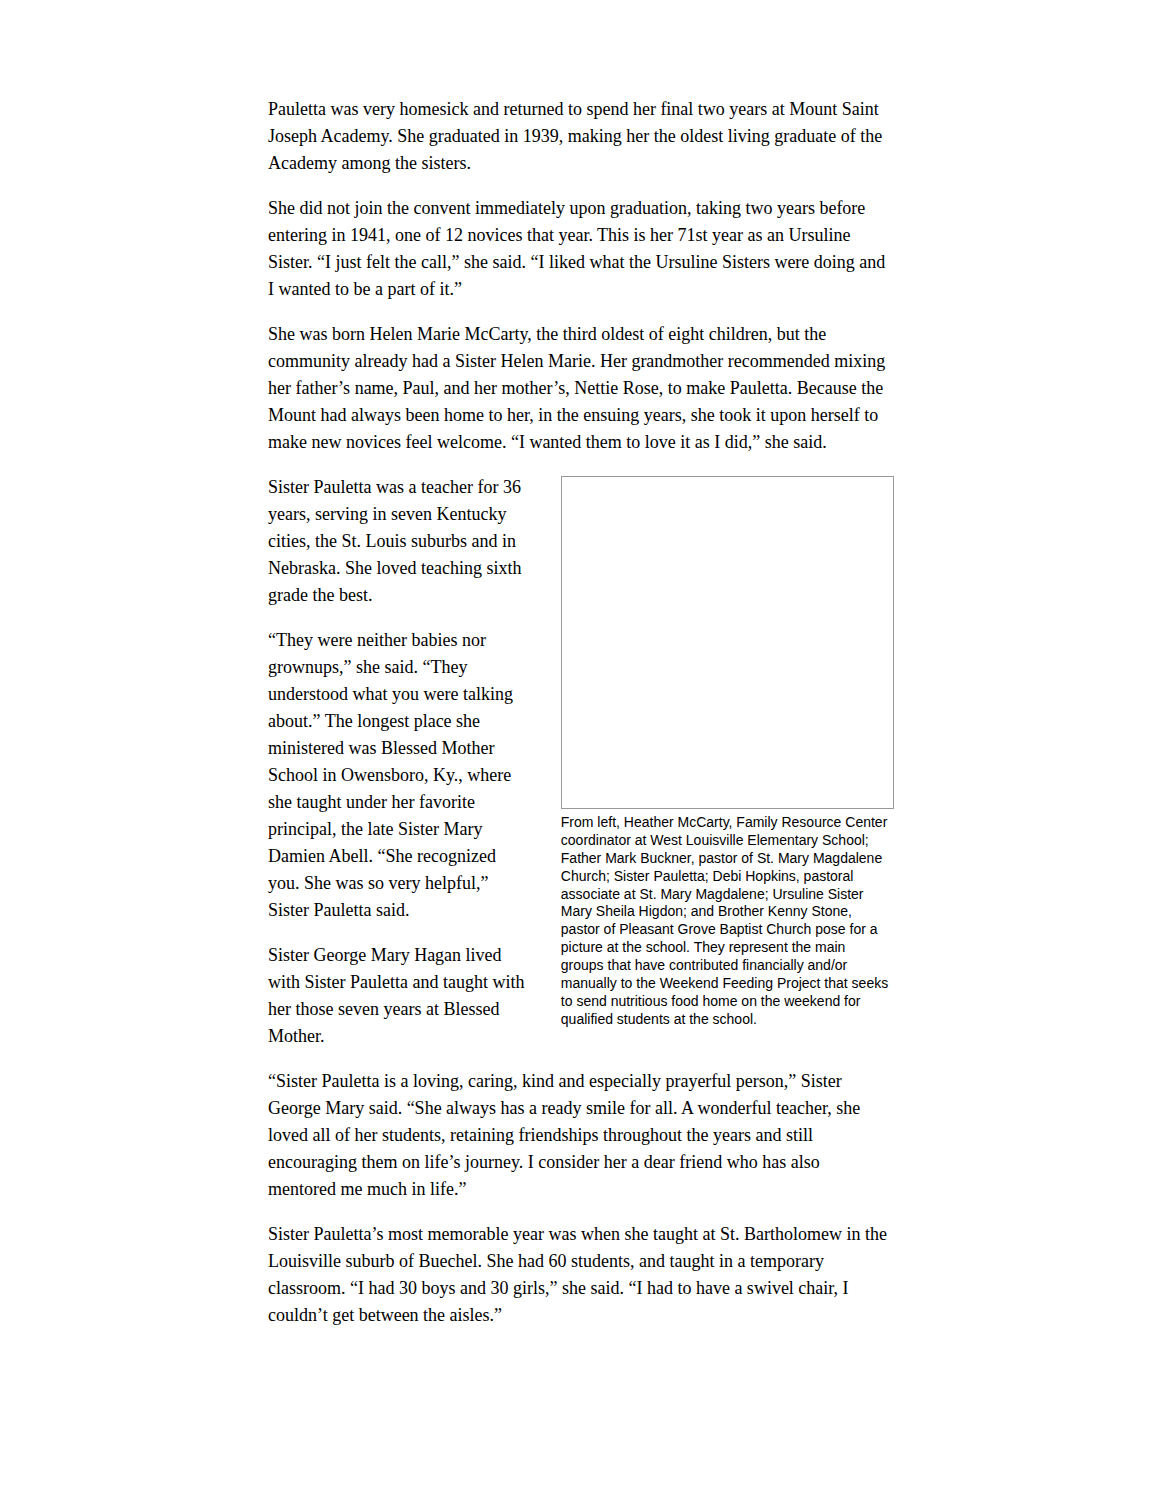Pauletta was very homesick and returned to spend her final two years at Mount Saint Joseph Academy. She graduated in 1939, making her the oldest living graduate of the Academy among the sisters.
She did not join the convent immediately upon graduation, taking two years before entering in 1941, one of 12 novices that year. This is her 71st year as an Ursuline Sister. “I just felt the call,” she said. “I liked what the Ursuline Sisters were doing and I wanted to be a part of it.”
She was born Helen Marie McCarty, the third oldest of eight children, but the community already had a Sister Helen Marie. Her grandmother recommended mixing her father’s name, Paul, and her mother’s, Nettie Rose, to make Pauletta. Because the Mount had always been home to her, in the ensuing years, she took it upon herself to make new novices feel welcome. “I wanted them to love it as I did,” she said.
From left, Heather McCarty, Family Resource Center coordinator at West Louisville Elementary School; Father Mark Buckner, pastor of St. Mary Magdalene Church; Sister Pauletta; Debi Hopkins, pastoral associate at St. Mary Magdalene; Ursuline Sister Mary Sheila Higdon; and Brother Kenny Stone, pastor of Pleasant Grove Baptist Church pose for a picture at the school. They represent the main groups that have contributed financially and/or manually to the Weekend Feeding Project that seeks to send nutritious food home on the weekend for qualified students at the school.
Sister Pauletta was a teacher for 36 years, serving in seven Kentucky cities, the St. Louis suburbs and in Nebraska. She loved teaching sixth grade the best.
“They were neither babies nor grownups,” she said. “They understood what you were talking about.” The longest place she ministered was Blessed Mother School in Owensboro, Ky., where she taught under her favorite principal, the late Sister Mary Damien Abell. “She recognized you. She was so very helpful,” Sister Pauletta said.
Sister George Mary Hagan lived with Sister Pauletta and taught with her those seven years at Blessed Mother.
“Sister Pauletta is a loving, caring, kind and especially prayerful person,” Sister George Mary said. “She always has a ready smile for all. A wonderful teacher, she loved all of her students, retaining friendships throughout the years and still encouraging them on life’s journey. I consider her a dear friend who has also mentored me much in life.”
Sister Pauletta’s most memorable year was when she taught at St. Bartholomew in the Louisville suburb of Buechel. She had 60 students, and taught in a temporary classroom. “I had 30 boys and 30 girls,” she said. “I had to have a swivel chair, I couldn’t get between the aisles.”